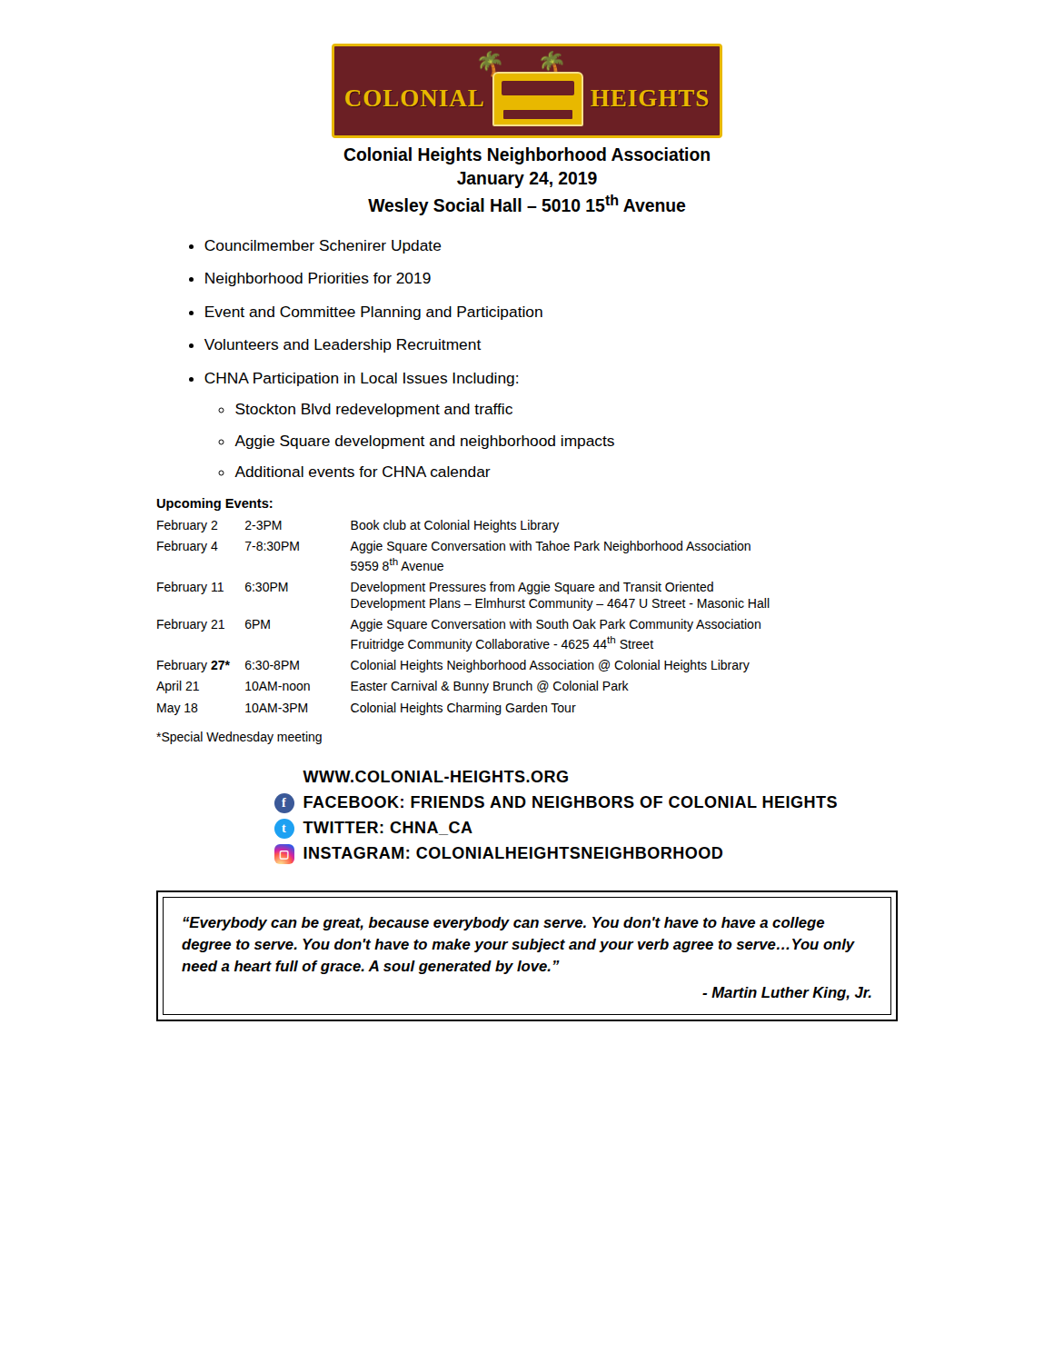🌴 🌴
COLONIAL HEIGHTS
Colonial Heights Neighborhood Association
January 24, 2019
Wesley Social Hall – 5010 15th Avenue
Councilmember Schenirer Update
Neighborhood Priorities for 2019
Event and Committee Planning and Participation
Volunteers and Leadership Recruitment
CHNA Participation in Local Issues Including:
Stockton Blvd redevelopment and traffic
Aggie Square development and neighborhood impacts
Additional events for CHNA calendar
Upcoming Events:
| February 2 | 2-3PM | Book club at Colonial Heights Library |
| February 4 | 7-8:30PM | Aggie Square Conversation with Tahoe Park Neighborhood Association 5959 8 th Avenue |
| February 11 | 6:30PM | Development Pressures from Aggie Square and Transit Oriented Development Plans – Elmhurst Community – 4647 U Street - Masonic Hall |
| February 21 | 6PM | Aggie Square Conversation with South Oak Park Community Association Fruitridge Community Collaborative - 4625 44 th Street |
| February 27* | 6:30-8PM | Colonial Heights Neighborhood Association @ Colonial Heights Library |
| April 21 | 10AM-noon | Easter Carnival & Bunny Brunch @ Colonial Park |
| May 18 | 10AM-3PM | Colonial Heights Charming Garden Tour |
*Special Wednesday meeting
WWW.COLONIAL-HEIGHTS.ORG
fFACEBOOK: FRIENDS AND NEIGHBORS OF COLONIAL HEIGHTS
tTWITTER: CHNA_CA
▢INSTAGRAM: COLONIALHEIGHTSNEIGHBORHOOD
“Everybody can be great, because everybody can serve. You don't have to have a college degree to serve. You don't have to make your subject and your verb agree to serve…You only need a heart full of grace. A soul generated by love.”
- Martin Luther King, Jr.